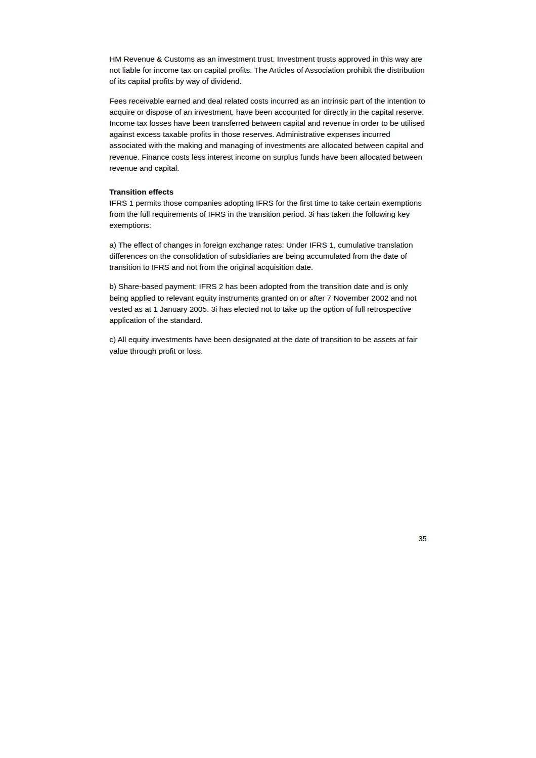HM Revenue & Customs as an investment trust. Investment trusts approved in this way are not liable for income tax on capital profits. The Articles of Association prohibit the distribution of its capital profits by way of dividend.
Fees receivable earned and deal related costs incurred as an intrinsic part of the intention to acquire or dispose of an investment, have been accounted for directly in the capital reserve. Income tax losses have been transferred between capital and revenue in order to be utilised against excess taxable profits in those reserves. Administrative expenses incurred associated with the making and managing of investments are allocated between capital and revenue. Finance costs less interest income on surplus funds have been allocated between revenue and capital.
Transition effects
IFRS 1 permits those companies adopting IFRS for the first time to take certain exemptions from the full requirements of IFRS in the transition period. 3i has taken the following key exemptions:
a) The effect of changes in foreign exchange rates: Under IFRS 1, cumulative translation differences on the consolidation of subsidiaries are being accumulated from the date of transition to IFRS and not from the original acquisition date.
b) Share-based payment: IFRS 2 has been adopted from the transition date and is only being applied to relevant equity instruments granted on or after 7 November 2002 and not vested as at 1 January 2005. 3i has elected not to take up the option of full retrospective application of the standard.
c) All equity investments have been designated at the date of transition to be assets at fair value through profit or loss.
35